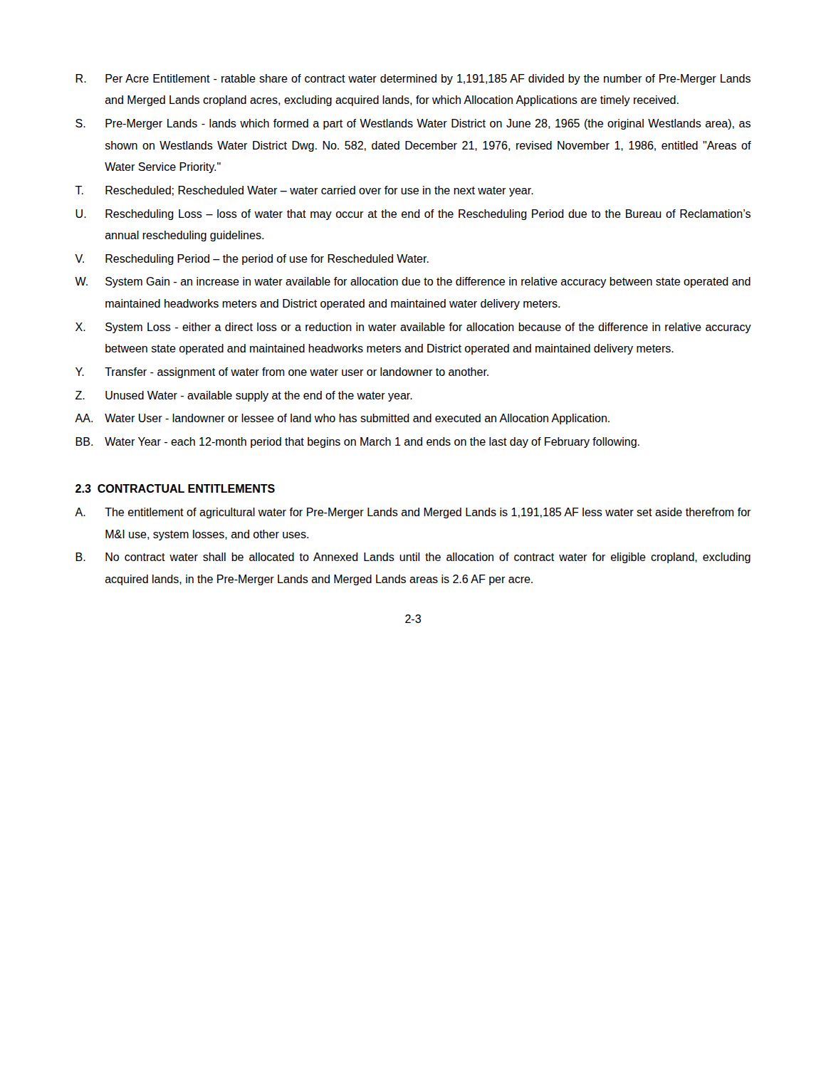R. Per Acre Entitlement - ratable share of contract water determined by 1,191,185 AF divided by the number of Pre-Merger Lands and Merged Lands cropland acres, excluding acquired lands, for which Allocation Applications are timely received.
S. Pre-Merger Lands - lands which formed a part of Westlands Water District on June 28, 1965 (the original Westlands area), as shown on Westlands Water District Dwg. No. 582, dated December 21, 1976, revised November 1, 1986, entitled "Areas of Water Service Priority."
T. Rescheduled; Rescheduled Water – water carried over for use in the next water year.
U. Rescheduling Loss – loss of water that may occur at the end of the Rescheduling Period due to the Bureau of Reclamation’s annual rescheduling guidelines.
V. Rescheduling Period – the period of use for Rescheduled Water.
W. System Gain - an increase in water available for allocation due to the difference in relative accuracy between state operated and maintained headworks meters and District operated and maintained water delivery meters.
X. System Loss - either a direct loss or a reduction in water available for allocation because of the difference in relative accuracy between state operated and maintained headworks meters and District operated and maintained delivery meters.
Y. Transfer - assignment of water from one water user or landowner to another.
Z. Unused Water - available supply at the end of the water year.
AA. Water User - landowner or lessee of land who has submitted and executed an Allocation Application.
BB. Water Year - each 12-month period that begins on March 1 and ends on the last day of February following.
2.3 CONTRACTUAL ENTITLEMENTS
A. The entitlement of agricultural water for Pre-Merger Lands and Merged Lands is 1,191,185 AF less water set aside therefrom for M&I use, system losses, and other uses.
B. No contract water shall be allocated to Annexed Lands until the allocation of contract water for eligible cropland, excluding acquired lands, in the Pre-Merger Lands and Merged Lands areas is 2.6 AF per acre.
2-3